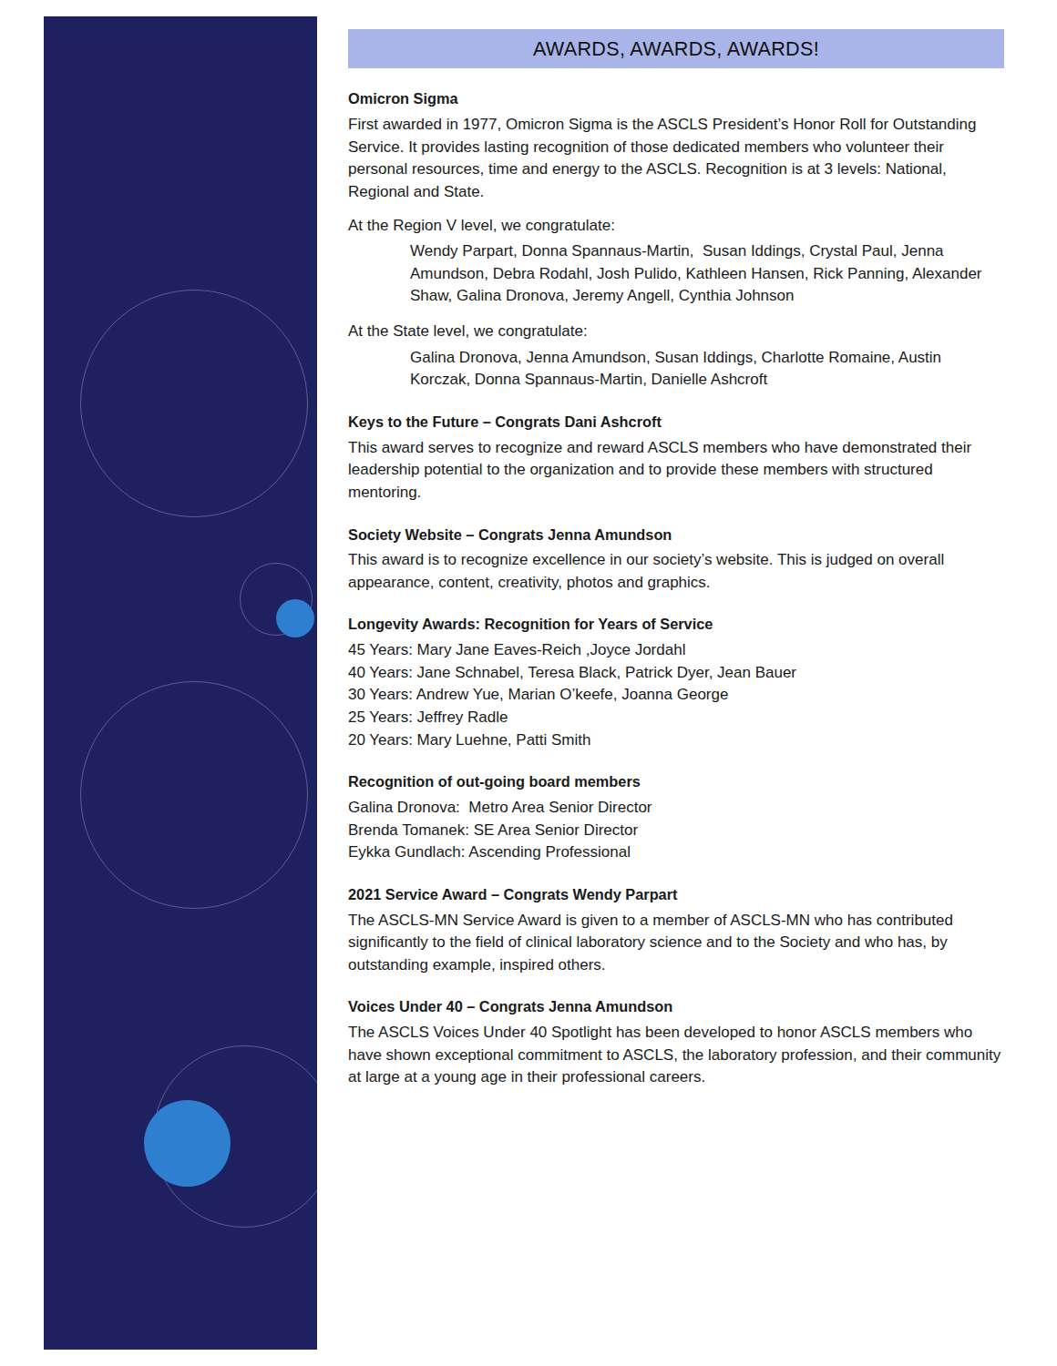AWARDS, AWARDS, AWARDS!
Omicron Sigma
First awarded in 1977, Omicron Sigma is the ASCLS President’s Honor Roll for Outstanding Service. It provides lasting recognition of those dedicated members who volunteer their personal resources, time and energy to the ASCLS. Recognition is at 3 levels: National, Regional and State.
At the Region V level, we congratulate:
Wendy Parpart, Donna Spannaus-Martin, Susan Iddings, Crystal Paul, Jenna Amundson, Debra Rodahl, Josh Pulido, Kathleen Hansen, Rick Panning, Alexander Shaw, Galina Dronova, Jeremy Angell, Cynthia Johnson
At the State level, we congratulate:
Galina Dronova, Jenna Amundson, Susan Iddings, Charlotte Romaine, Austin Korczak, Donna Spannaus-Martin, Danielle Ashcroft
Keys to the Future – Congrats Dani Ashcroft
This award serves to recognize and reward ASCLS members who have demonstrated their leadership potential to the organization and to provide these members with structured mentoring.
Society Website – Congrats Jenna Amundson
This award is to recognize excellence in our society’s website. This is judged on overall appearance, content, creativity, photos and graphics.
Longevity Awards: Recognition for Years of Service
45 Years: Mary Jane Eaves-Reich ,Joyce Jordahl
40 Years: Jane Schnabel, Teresa Black, Patrick Dyer, Jean Bauer
30 Years: Andrew Yue, Marian O’keefe, Joanna George
25 Years: Jeffrey Radle
20 Years: Mary Luehne, Patti Smith
Recognition of out-going board members
Galina Dronova: Metro Area Senior Director
Brenda Tomanek: SE Area Senior Director
Eykka Gundlach: Ascending Professional
2021 Service Award – Congrats Wendy Parpart
The ASCLS-MN Service Award is given to a member of ASCLS-MN who has contributed significantly to the field of clinical laboratory science and to the Society and who has, by outstanding example, inspired others.
Voices Under 40 – Congrats Jenna Amundson
The ASCLS Voices Under 40 Spotlight has been developed to honor ASCLS members who have shown exceptional commitment to ASCLS, the laboratory profession, and their community at large at a young age in their professional careers.